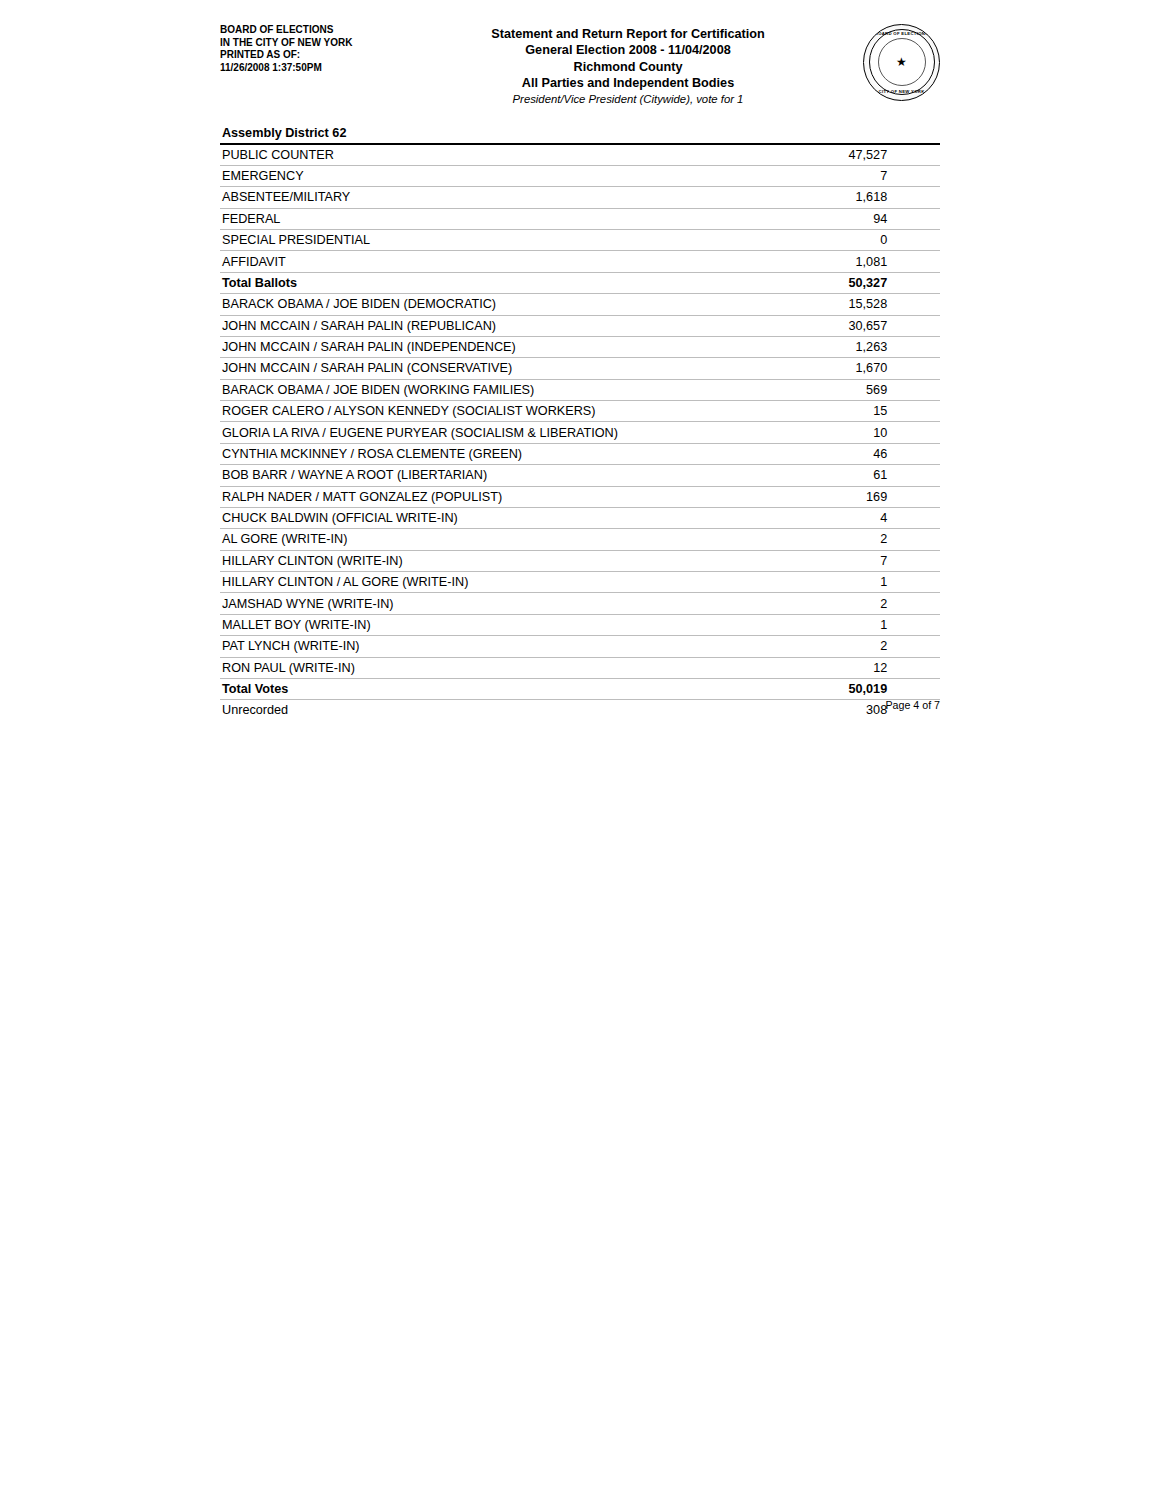BOARD OF ELECTIONS
IN THE CITY OF NEW YORK
PRINTED AS OF:
11/26/2008 1:37:50PM
Statement and Return Report for Certification
General Election 2008 - 11/04/2008
Richmond County
All Parties and Independent Bodies
President/Vice President (Citywide), vote for 1
BOARD OF ELECTIONS
★
CITY OF NEW YORK
Assembly District 62
| PUBLIC COUNTER | 47,527 |
| EMERGENCY | 7 |
| ABSENTEE/MILITARY | 1,618 |
| FEDERAL | 94 |
| SPECIAL PRESIDENTIAL | 0 |
| AFFIDAVIT | 1,081 |
| Total Ballots | 50,327 |
| BARACK OBAMA / JOE BIDEN (DEMOCRATIC) | 15,528 |
| JOHN MCCAIN / SARAH PALIN (REPUBLICAN) | 30,657 |
| JOHN MCCAIN / SARAH PALIN (INDEPENDENCE) | 1,263 |
| JOHN MCCAIN / SARAH PALIN (CONSERVATIVE) | 1,670 |
| BARACK OBAMA / JOE BIDEN (WORKING FAMILIES) | 569 |
| ROGER CALERO / ALYSON KENNEDY (SOCIALIST WORKERS) | 15 |
| GLORIA LA RIVA / EUGENE PURYEAR (SOCIALISM & LIBERATION) | 10 |
| CYNTHIA MCKINNEY / ROSA CLEMENTE (GREEN) | 46 |
| BOB BARR / WAYNE A ROOT (LIBERTARIAN) | 61 |
| RALPH NADER / MATT GONZALEZ (POPULIST) | 169 |
| CHUCK BALDWIN (OFFICIAL WRITE-IN) | 4 |
| AL GORE (WRITE-IN) | 2 |
| HILLARY CLINTON (WRITE-IN) | 7 |
| HILLARY CLINTON / AL GORE (WRITE-IN) | 1 |
| JAMSHAD WYNE (WRITE-IN) | 2 |
| MALLET BOY (WRITE-IN) | 1 |
| PAT LYNCH (WRITE-IN) | 2 |
| RON PAUL (WRITE-IN) | 12 |
| Total Votes | 50,019 |
| Unrecorded | 308 |
Page 4 of 7